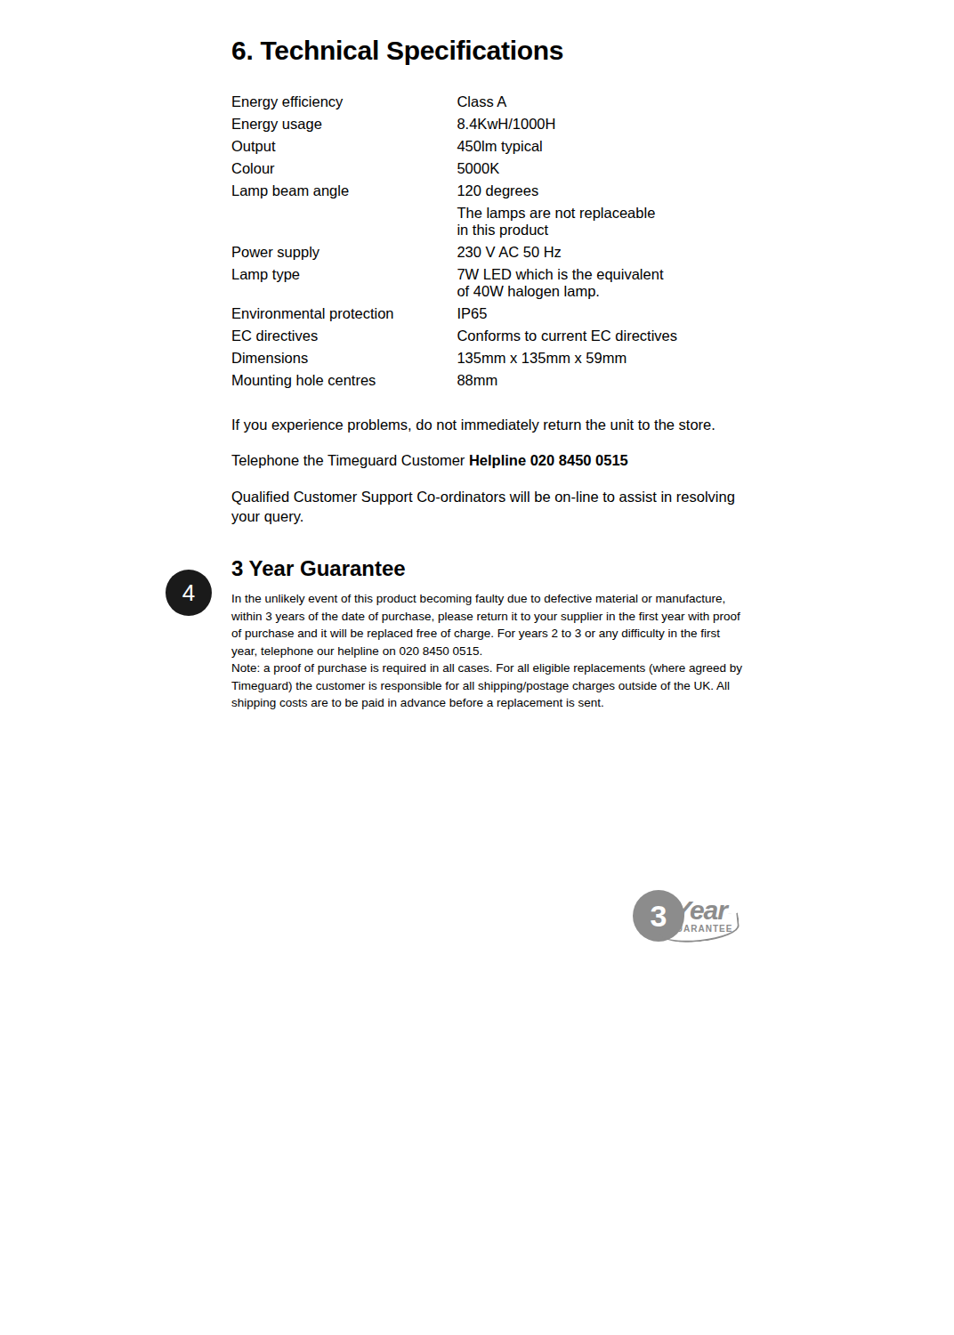6. Technical Specifications
| Energy efficiency | Class A |
| Energy usage | 8.4KwH/1000H |
| Output | 450lm typical |
| Colour | 5000K |
| Lamp beam angle | 120 degrees |
| | The lamps are not replaceable in this product |
| Power supply | 230 V AC 50 Hz |
| Lamp type | 7W LED which is the equivalent of 40W halogen lamp. |
| Environmental protection | IP65 |
| EC directives | Conforms to current EC directives |
| Dimensions | 135mm x 135mm x 59mm |
| Mounting hole centres | 88mm |
If you experience problems, do not immediately return the unit to the store.
Telephone the Timeguard Customer Helpline 020 8450 0515
Qualified Customer Support Co-ordinators will be on-line to assist in resolving your query.
3 Year Guarantee
In the unlikely event of this product becoming faulty due to defective material or manufacture, within 3 years of the date of purchase, please return it to your supplier in the first year with proof of purchase and it will be replaced free of charge. For years 2 to 3 or any difficulty in the first year, telephone our helpline on 020 8450 0515.
Note: a proof of purchase is required in all cases. For all eligible replacements (where agreed by Timeguard) the customer is responsible for all shipping/postage charges outside of the UK. All shipping costs are to be paid in advance before a replacement is sent.
4
3
Year
GUARANTEE